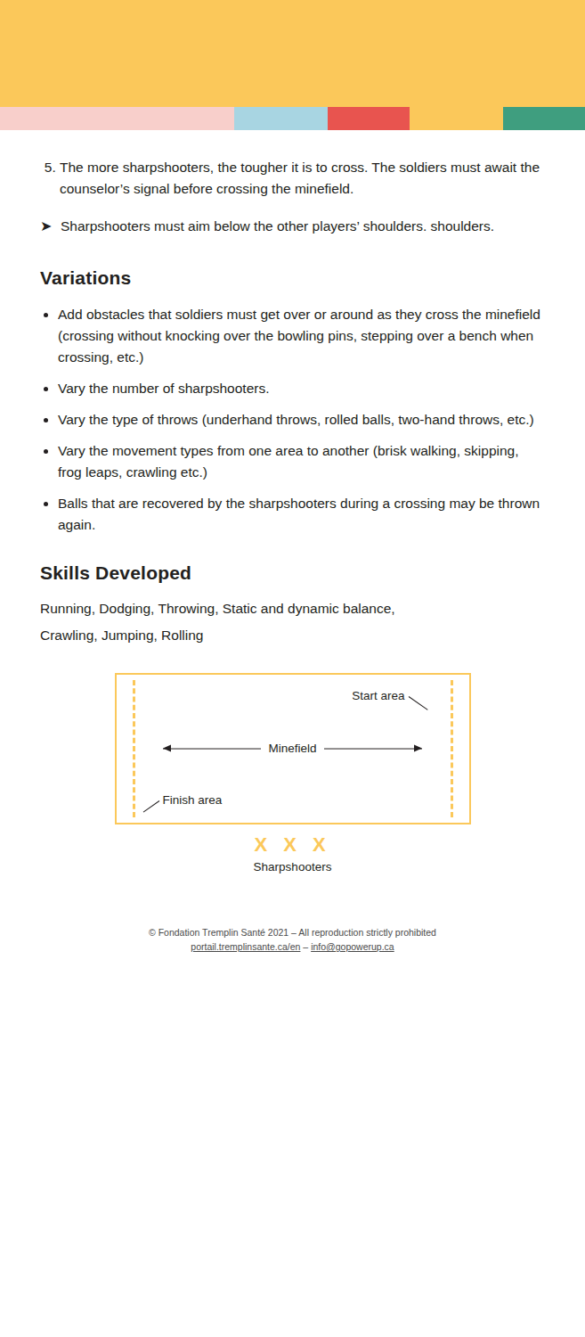The more sharpshooters, the tougher it is to cross. The soldiers must await the counselor’s signal before crossing the minefield.
➤ Sharpshooters must aim below the other players’ shoulders. shoulders.
Variations
Add obstacles that soldiers must get over or around as they cross the minefield (crossing without knocking over the bowling pins, stepping over a bench when crossing, etc.)
Vary the number of sharpshooters.
Vary the type of throws (underhand throws, rolled balls, two-hand throws, etc.)
Vary the movement types from one area to another (brisk walking, skipping, frog leaps, crawling etc.)
Balls that are recovered by the sharpshooters during a crossing may be thrown again.
Skills Developed
Running, Dodging, Throwing, Static and dynamic balance,
Crawling, Jumping, Rolling
Start area
Minefield
Finish area
X X X
Sharpshooters
© Fondation Tremplin Santé 2021 – All reproduction strictly prohibited
portail.tremplinsante.ca/en – info@gopowerup.ca